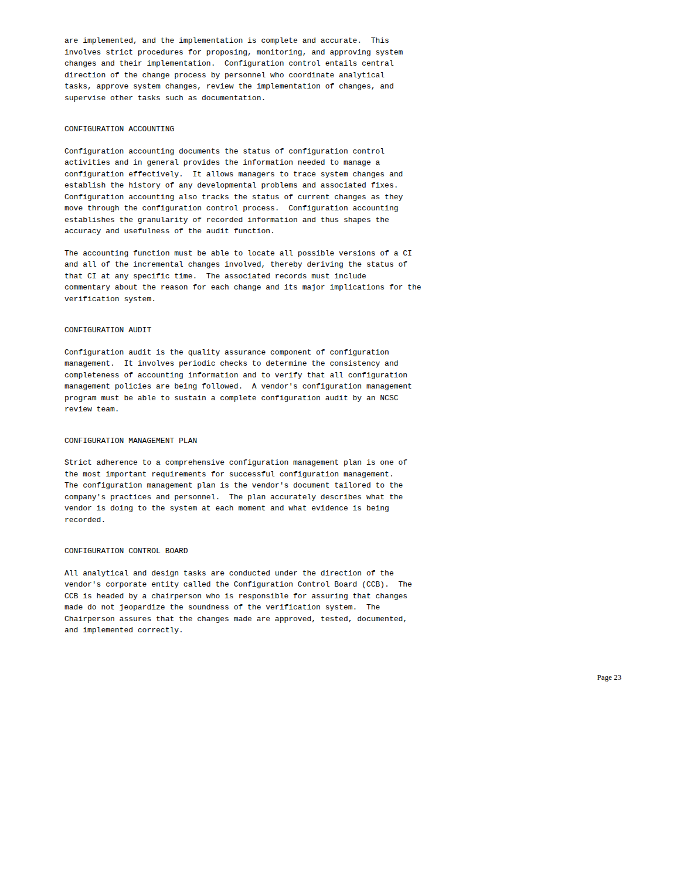are implemented, and the implementation is complete and accurate. This involves strict procedures for proposing, monitoring, and approving system changes and their implementation. Configuration control entails central direction of the change process by personnel who coordinate analytical tasks, approve system changes, review the implementation of changes, and supervise other tasks such as documentation.
CONFIGURATION ACCOUNTING
Configuration accounting documents the status of configuration control activities and in general provides the information needed to manage a configuration effectively. It allows managers to trace system changes and establish the history of any developmental problems and associated fixes. Configuration accounting also tracks the status of current changes as they move through the configuration control process. Configuration accounting establishes the granularity of recorded information and thus shapes the accuracy and usefulness of the audit function.
The accounting function must be able to locate all possible versions of a CI and all of the incremental changes involved, thereby deriving the status of that CI at any specific time. The associated records must include commentary about the reason for each change and its major implications for the verification system.
CONFIGURATION AUDIT
Configuration audit is the quality assurance component of configuration management. It involves periodic checks to determine the consistency and completeness of accounting information and to verify that all configuration management policies are being followed. A vendor's configuration management program must be able to sustain a complete configuration audit by an NCSC review team.
CONFIGURATION MANAGEMENT PLAN
Strict adherence to a comprehensive configuration management plan is one of the most important requirements for successful configuration management. The configuration management plan is the vendor's document tailored to the company's practices and personnel. The plan accurately describes what the vendor is doing to the system at each moment and what evidence is being recorded.
CONFIGURATION CONTROL BOARD
All analytical and design tasks are conducted under the direction of the vendor's corporate entity called the Configuration Control Board (CCB). The CCB is headed by a chairperson who is responsible for assuring that changes made do not jeopardize the soundness of the verification system. The Chairperson assures that the changes made are approved, tested, documented, and implemented correctly.
Page 23